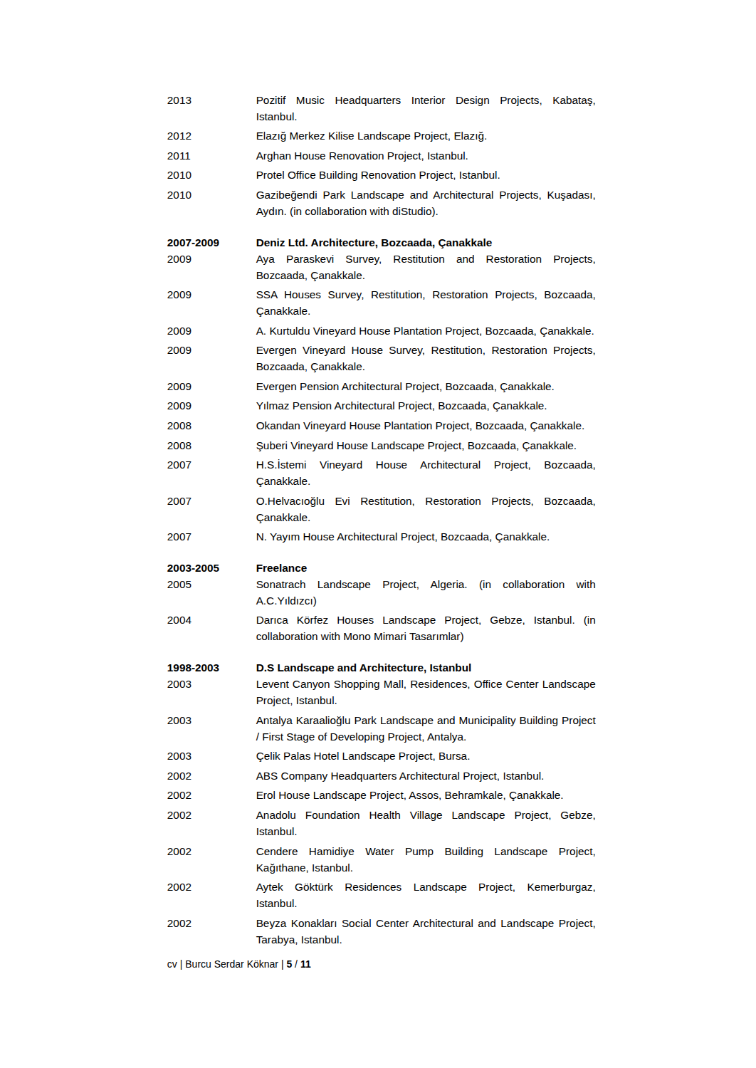| 2013 | Pozitif Music Headquarters Interior Design Projects, Kabataş, Istanbul. |
| 2012 | Elazığ Merkez Kilise Landscape Project, Elazığ. |
| 2011 | Arghan House Renovation Project, Istanbul. |
| 2010 | Protel Office Building Renovation Project, Istanbul. |
| 2010 | Gazibeğendi Park Landscape and Architectural Projects, Kuşadası, Aydın. (in collaboration with diStudio). |
| 2007-2009 | Deniz Ltd. Architecture, Bozcaada, Çanakkale |
| 2009 | Aya Paraskevi Survey, Restitution and Restoration Projects, Bozcaada, Çanakkale. |
| 2009 | SSA Houses Survey, Restitution, Restoration Projects, Bozcaada, Çanakkale. |
| 2009 | A. Kurtuldu Vineyard House Plantation Project, Bozcaada, Çanakkale. |
| 2009 | Evergen Vineyard House Survey, Restitution, Restoration Projects, Bozcaada, Çanakkale. |
| 2009 | Evergen Pension Architectural Project, Bozcaada, Çanakkale. |
| 2009 | Yılmaz Pension Architectural Project, Bozcaada, Çanakkale. |
| 2008 | Okandan Vineyard House Plantation Project, Bozcaada, Çanakkale. |
| 2008 | Şuberi Vineyard House Landscape Project, Bozcaada, Çanakkale. |
| 2007 | H.S.İstemi Vineyard House Architectural Project, Bozcaada, Çanakkale. |
| 2007 | O.Helvacıoğlu Evi Restitution, Restoration Projects, Bozcaada, Çanakkale. |
| 2007 | N. Yayım House Architectural Project, Bozcaada, Çanakkale. |
| 2003-2005 | Freelance |
| 2005 | Sonatrach Landscape Project, Algeria. (in collaboration with A.C.Yıldızcı) |
| 2004 | Darıca Körfez Houses Landscape Project, Gebze, Istanbul. (in collaboration with Mono Mimari Tasarımlar) |
| 1998-2003 | D.S Landscape and Architecture, Istanbul |
| 2003 | Levent Canyon Shopping Mall, Residences, Office Center Landscape Project, Istanbul. |
| 2003 | Antalya Karaalioğlu Park Landscape and Municipality Building Project / First Stage of Developing Project, Antalya. |
| 2003 | Çelik Palas Hotel Landscape Project, Bursa. |
| 2002 | ABS Company Headquarters Architectural Project, Istanbul. |
| 2002 | Erol House Landscape Project, Assos, Behramkale, Çanakkale. |
| 2002 | Anadolu Foundation Health Village Landscape Project, Gebze, Istanbul. |
| 2002 | Cendere Hamidiye Water Pump Building Landscape Project, Kağıthane, Istanbul. |
| 2002 | Aytek Göktürk Residences Landscape Project, Kemerburgaz, Istanbul. |
| 2002 | Beyza Konakları Social Center Architectural and Landscape Project, Tarabya, Istanbul. |
cv | Burcu Serdar Köknar | 5 / 11